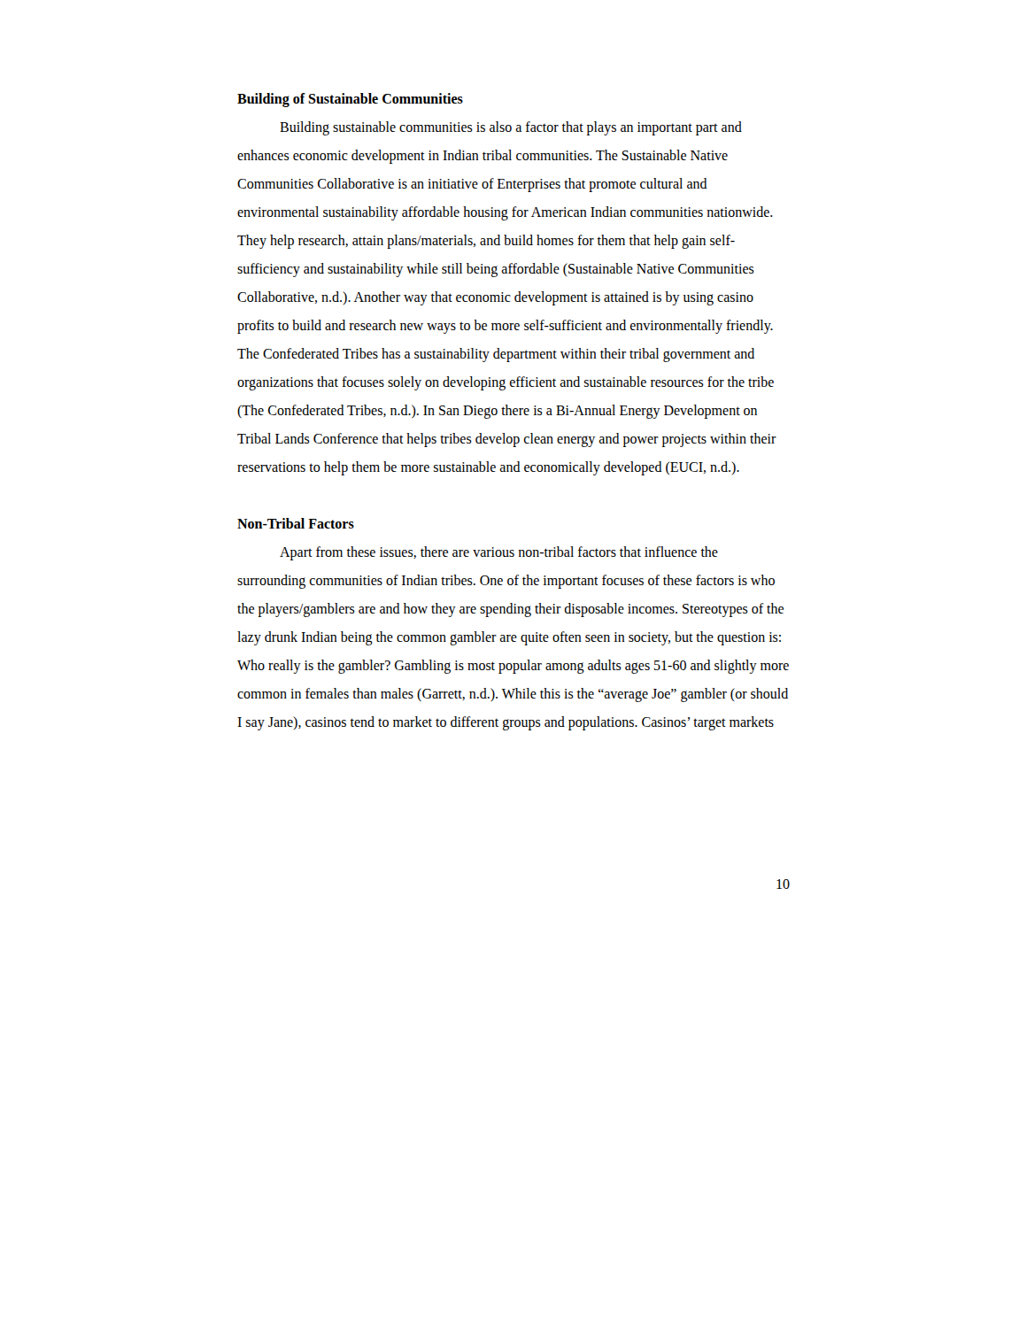Building of Sustainable Communities
Building sustainable communities is also a factor that plays an important part and enhances economic development in Indian tribal communities. The Sustainable Native Communities Collaborative is an initiative of Enterprises that promote cultural and environmental sustainability affordable housing for American Indian communities nationwide. They help research, attain plans/materials, and build homes for them that help gain self-sufficiency and sustainability while still being affordable (Sustainable Native Communities Collaborative, n.d.). Another way that economic development is attained is by using casino profits to build and research new ways to be more self-sufficient and environmentally friendly. The Confederated Tribes has a sustainability department within their tribal government and organizations that focuses solely on developing efficient and sustainable resources for the tribe (The Confederated Tribes, n.d.). In San Diego there is a Bi-Annual Energy Development on Tribal Lands Conference that helps tribes develop clean energy and power projects within their reservations to help them be more sustainable and economically developed (EUCI, n.d.).
Non-Tribal Factors
Apart from these issues, there are various non-tribal factors that influence the surrounding communities of Indian tribes. One of the important focuses of these factors is who the players/gamblers are and how they are spending their disposable incomes. Stereotypes of the lazy drunk Indian being the common gambler are quite often seen in society, but the question is: Who really is the gambler? Gambling is most popular among adults ages 51-60 and slightly more common in females than males (Garrett, n.d.). While this is the “average Joe” gambler (or should I say Jane), casinos tend to market to different groups and populations. Casinos’ target markets
10